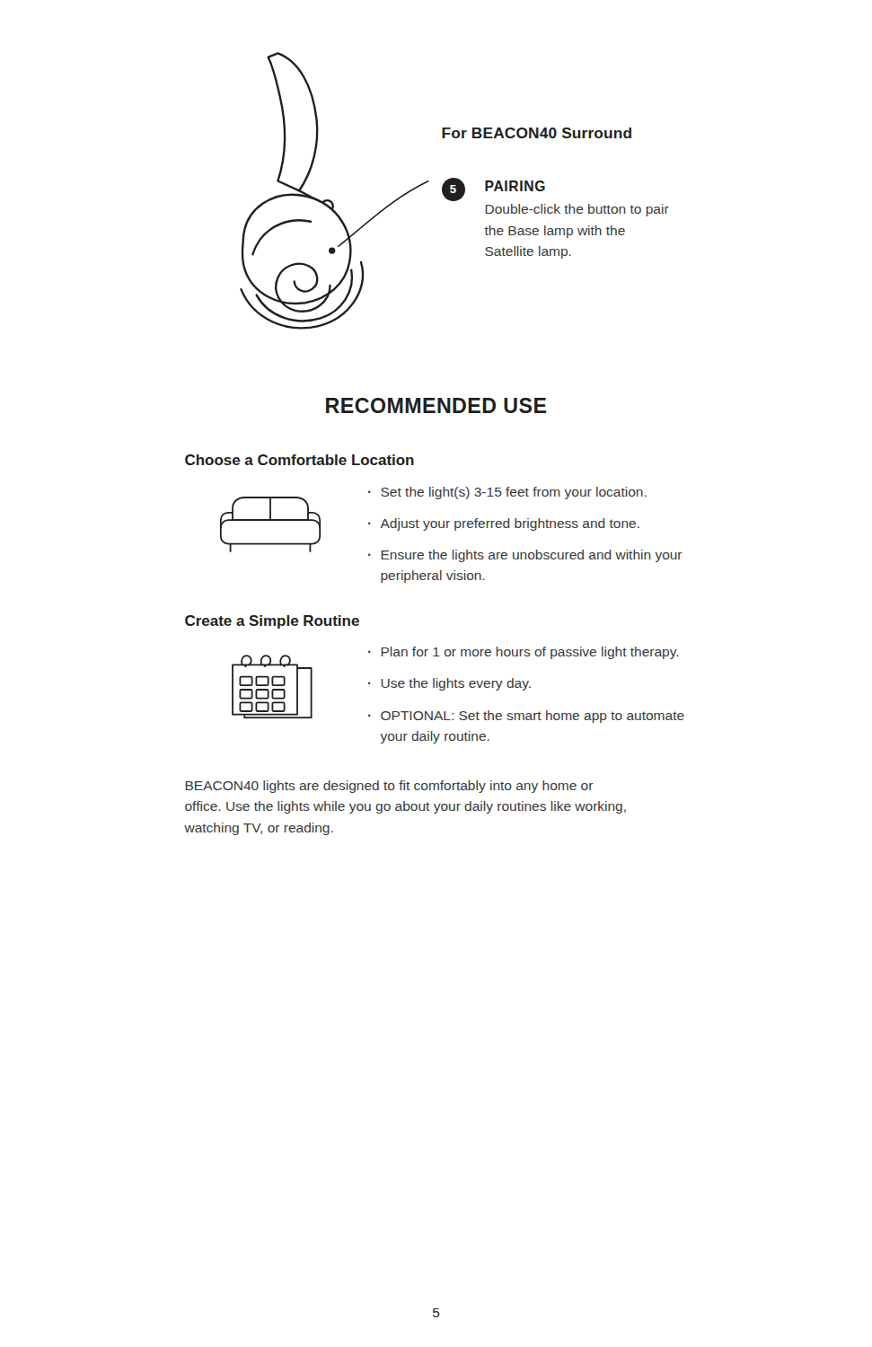For BEACON40 Surround
5
PAIRING
Double-click the button to pair the Base lamp with the Satellite lamp.
RECOMMENDED USE
Choose a Comfortable Location
Set the light(s) 3-15 feet from your location.
Adjust your preferred brightness and tone.
Ensure the lights are unobscured and within your peripheral vision.
Create a Simple Routine
Plan for 1 or more hours of passive light therapy.
Use the lights every day.
OPTIONAL: Set the smart home app to automate your daily routine.
BEACON40 lights are designed to fit comfortably into any home or office. Use the lights while you go about your daily routines like working, watching TV, or reading.
5